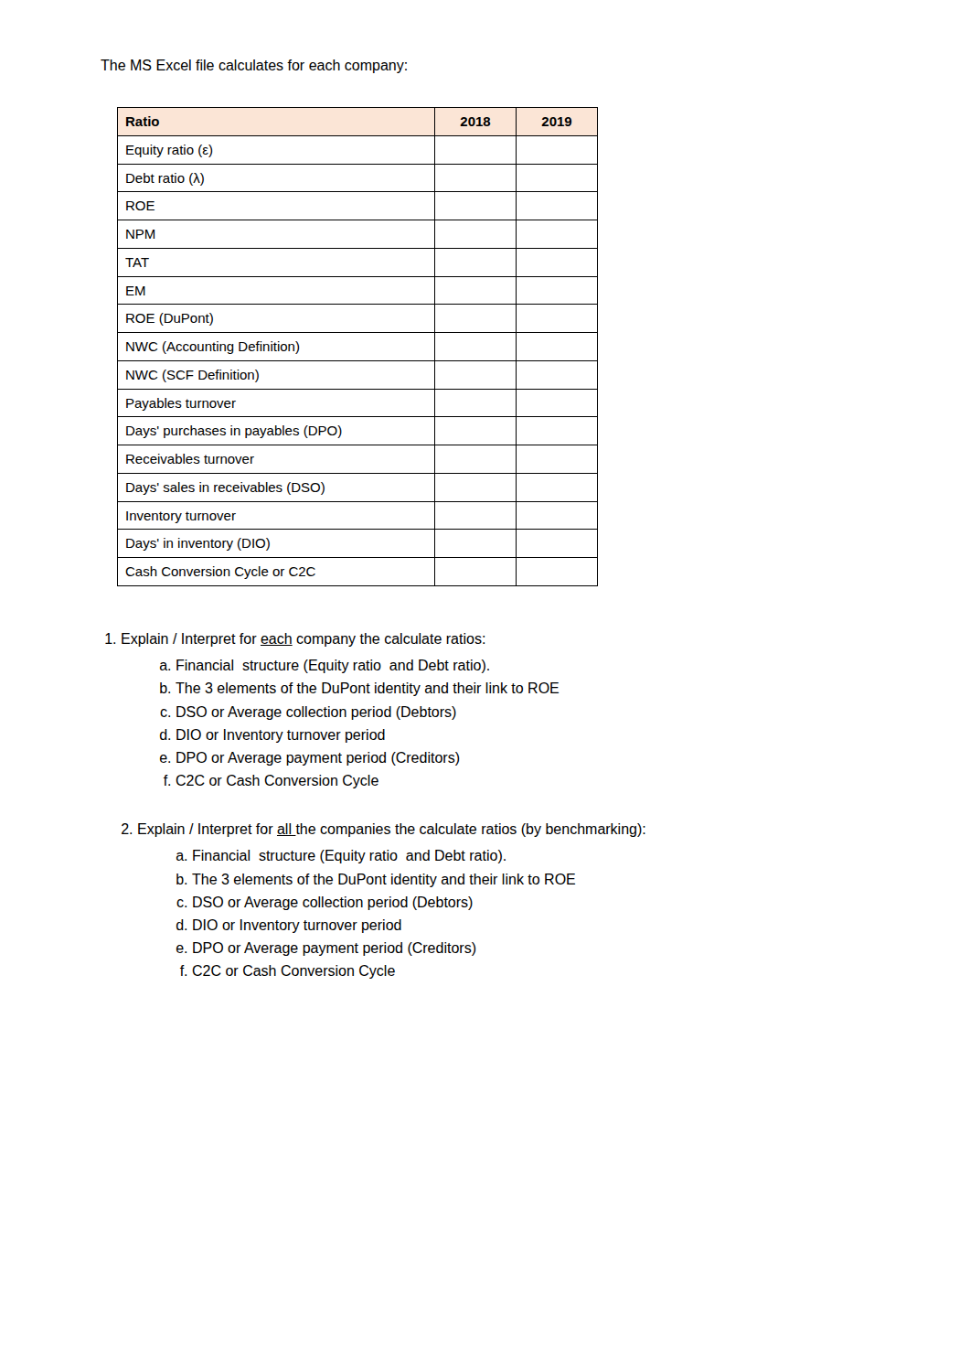The MS Excel file calculates for each company:
| Ratio | 2018 | 2019 |
| --- | --- | --- |
| Equity ratio (ε) | | |
| Debt ratio (λ) | | |
| ROE | | |
| NPM | | |
| TAT | | |
| EM | | |
| ROE (DuPont) | | |
| NWC (Accounting Definition) | | |
| NWC (SCF Definition) | | |
| Payables turnover | | |
| Days' purchases in payables (DPO) | | |
| Receivables turnover | | |
| Days' sales in receivables (DSO) | | |
| Inventory turnover | | |
| Days' in inventory (DIO) | | |
| Cash Conversion Cycle or C2C | | |
Explain / Interpret for each company the calculate ratios:
Financial structure (Equity ratio and Debt ratio).
The 3 elements of the DuPont identity and their link to ROE
DSO or Average collection period (Debtors)
DIO or Inventory turnover period
DPO or Average payment period (Creditors)
C2C or Cash Conversion Cycle
Explain / Interpret for all the companies the calculate ratios (by benchmarking):
Financial structure (Equity ratio and Debt ratio).
The 3 elements of the DuPont identity and their link to ROE
DSO or Average collection period (Debtors)
DIO or Inventory turnover period
DPO or Average payment period (Creditors)
C2C or Cash Conversion Cycle